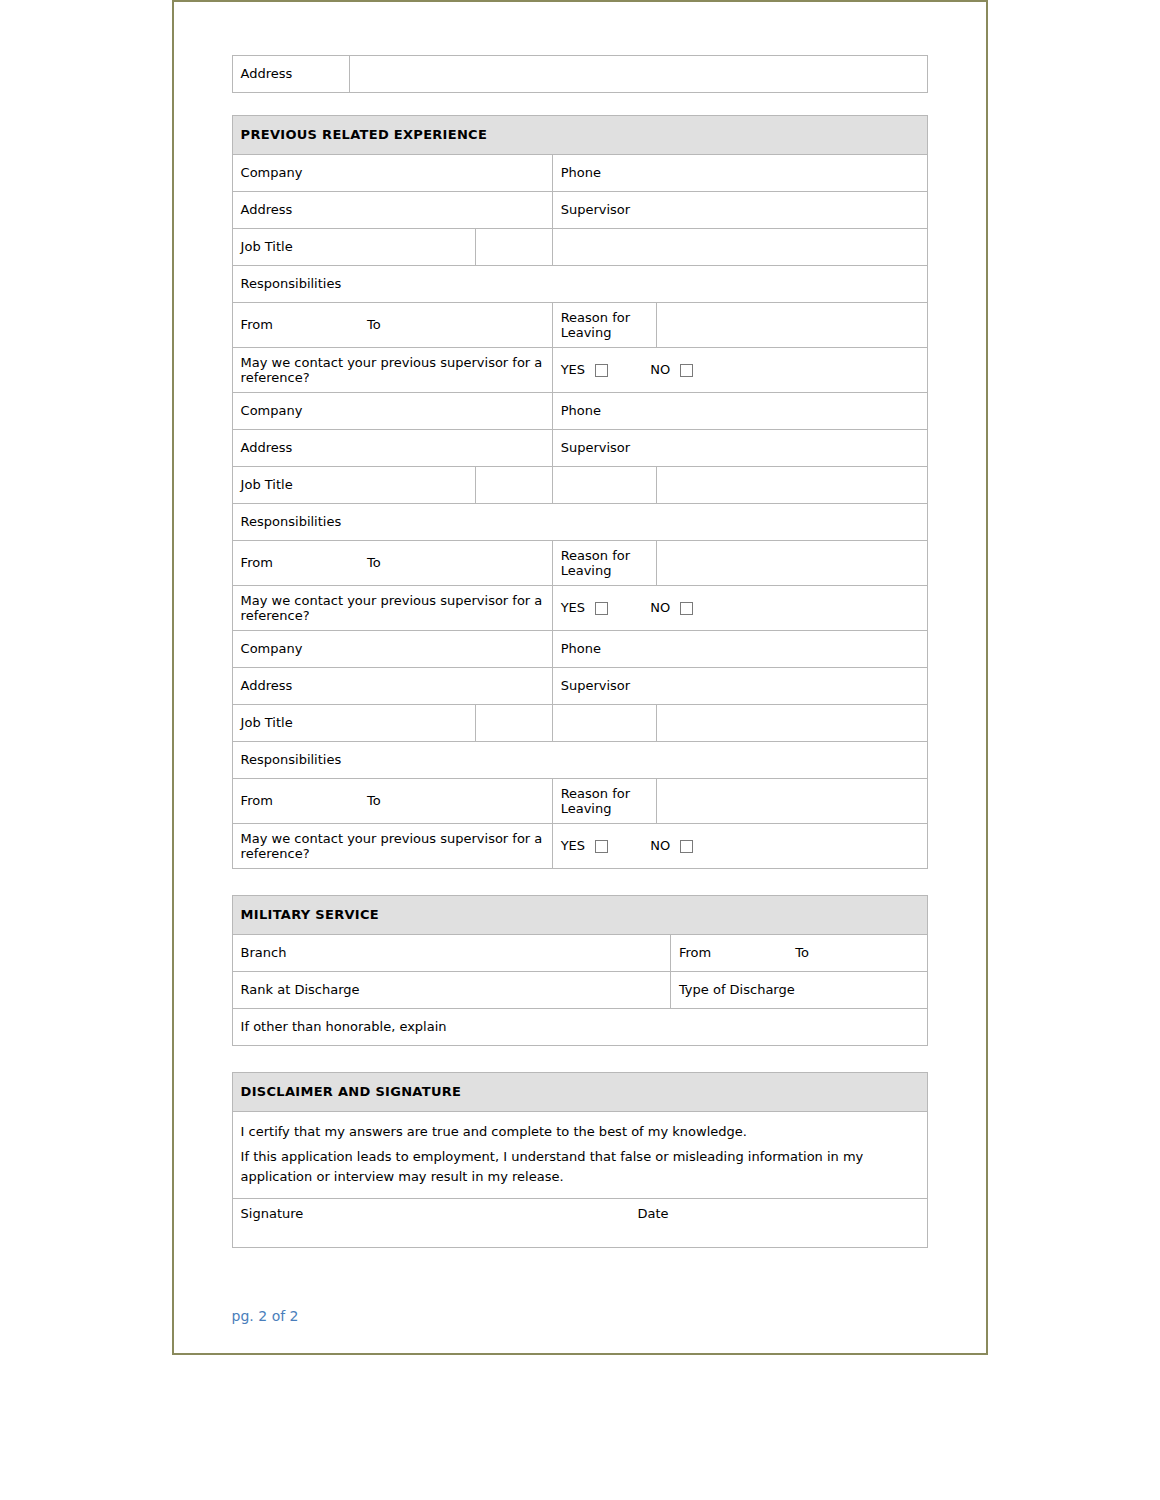| Address | |
| PREVIOUS RELATED EXPERIENCE |
| Company | Phone |
| Address | Supervisor |
| Job Title | | |
| Responsibilities |
| From To | Reason for Leaving | |
| May we contact your previous supervisor for a reference? | YES NO |
| Company | Phone |
| Address | Supervisor |
| Job Title | | | |
| Responsibilities |
| From To | Reason for Leaving | |
| May we contact your previous supervisor for a reference? | YES NO |
| Company | Phone |
| Address | Supervisor |
| Job Title | | | |
| Responsibilities |
| From To | Reason for Leaving | |
| May we contact your previous supervisor for a reference? | YES NO |
| MILITARY SERVICE |
| Branch | From To |
| Rank at Discharge | Type of Discharge |
| If other than honorable, explain |
| DISCLAIMER AND SIGNATURE |
| I certify that my answers are true and complete to the best of my knowledge. If this application leads to employment, I understand that false or misleading information in my application or interview may result in my release. |
| Signature Date |
pg. 2 of 2